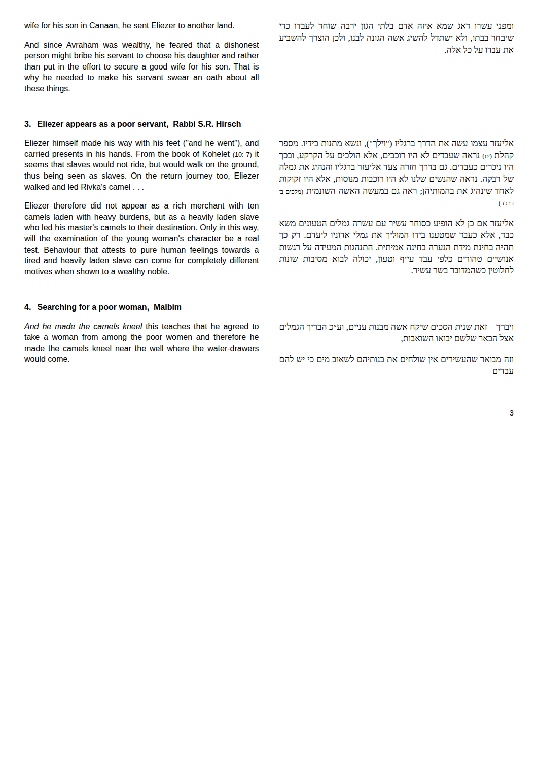wife for his son in Canaan, he sent Eliezer to another land.
And since Avraham was wealthy, he feared that a dishonest person might bribe his servant to choose his daughter and rather than put in the effort to secure a good wife for his son. That is why he needed to make his servant swear an oath about all these things.
ומפני עשרו דאג שמא איזה אדם בלתי הגון ירבה שוחד לעבדו כדי שיבחר בבתו, ולא ישתדל להשיג אשה הגונה לבנו, ולכן הוצרך להשביע את עבדו על כל אלה.
3. Eliezer appears as a poor servant, Rabbi S.R. Hirsch
Eliezer himself made his way with his feet ("and he went"), and carried presents in his hands. From the book of Kohelet (10: 7) it seems that slaves would not ride, but would walk on the ground, thus being seen as slaves. On the return journey too, Eliezer walked and led Rivka's camel . . .
Eliezer therefore did not appear as a rich merchant with ten camels laden with heavy burdens, but as a heavily laden slave who led his master's camels to their destination. Only in this way, will the examination of the young woman's character be a real test. Behaviour that attests to pure human feelings towards a tired and heavily laden slave can come for completely different motives when shown to a wealthy noble.
אליעזר עצמו עשה את הדרך ברגליו ("וילך"), ונשא מתנות בידיו. מספר קהלת (י:ז) נראה שעבדים לא היו רוכבים, אלא הולכים על הקרקע, ובכך היו ניכרים כעבדים. גם בדרך חזרה צעד אליעזר ברגליו והנהיג את גמלה של רבקה. נראה שהנשים שלנו לא היו רוכבות מנוסות, אלא היו זקוקות לאחד שינהיג את בהמותיהן; ראה גם במעשה האשה השונמית (מלכים ב' ד: כד)
אליעזר אם כן לא הופיע כסוחר עשיר עם עשרה גמלים הטעונים משא כבד, אלא כעבד שמטענו בידו המוליך את גמלי אדוניו ליעדם. רק כך תהיה בחינת מידת הנערה בחינה אמיתית. התנהגות המעידה על רגשות אנושיים טהורים כלפי עבד עייף וטעון, יכולה לבוא מסיבות שונות לחלוטין כשהמדובר בשר עשיר.
4. Searching for a poor woman, Malbim
And he made the camels kneel this teaches that he agreed to take a woman from among the poor women and therefore he made the camels kneel near the well where the water-drawers would come.
ויברך – זאת שנית הסכים שיקח אשה מבנות עניים, וע״כ הבריך הגמלים אצל הבאר שלשם יבואו השואבות,
וזה מבואר שהעשירים אין שולחים את בנותיהם לשאוב מים כי יש להם עבדים
3